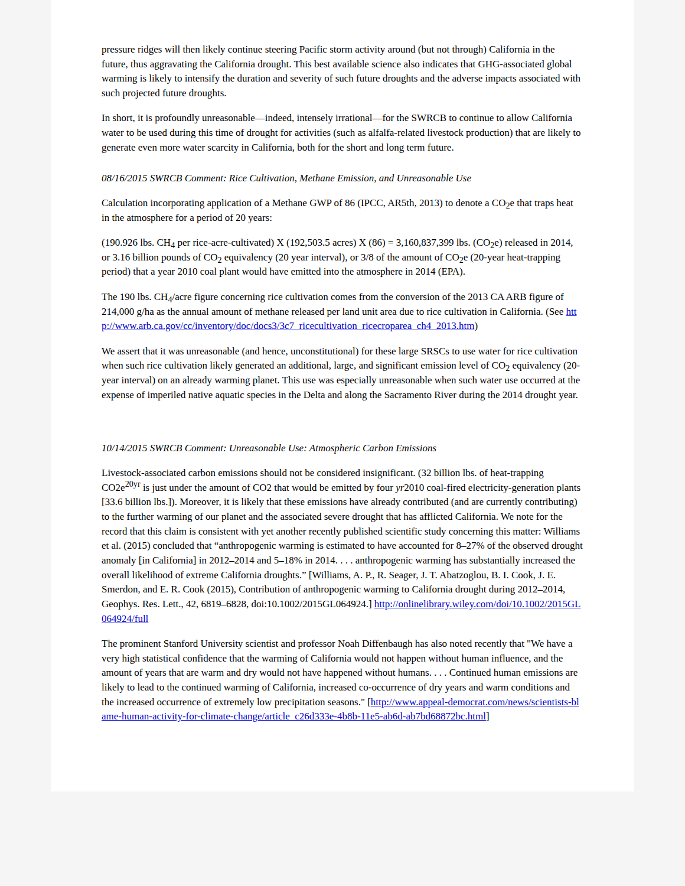pressure ridges will then likely continue steering Pacific storm activity around (but not through) California in the future, thus aggravating the California drought. This best available science also indicates that GHG-associated global warming is likely to intensify the duration and severity of such future droughts and the adverse impacts associated with such projected future droughts.
In short, it is profoundly unreasonable—indeed, intensely irrational—for the SWRCB to continue to allow California water to be used during this time of drought for activities (such as alfalfa-related livestock production) that are likely to generate even more water scarcity in California, both for the short and long term future.
08/16/2015 SWRCB Comment: Rice Cultivation, Methane Emission, and Unreasonable Use
Calculation incorporating application of a Methane GWP of 86 (IPCC, AR5th, 2013) to denote a CO2e that traps heat in the atmosphere for a period of 20 years:
(190.926 lbs. CH4 per rice-acre-cultivated) X (192,503.5 acres) X (86) = 3,160,837,399 lbs. (CO2e) released in 2014, or 3.16 billion pounds of CO2 equivalency (20 year interval), or 3/8 of the amount of CO2e (20-year heat-trapping period) that a year 2010 coal plant would have emitted into the atmosphere in 2014 (EPA).
The 190 lbs. CH4/acre figure concerning rice cultivation comes from the conversion of the 2013 CA ARB figure of 214,000 g/ha as the annual amount of methane released per land unit area due to rice cultivation in California. (See http://www.arb.ca.gov/cc/inventory/doc/docs3/3c7_ricecultivation_ricecroparea_ch4_2013.htm)
We assert that it was unreasonable (and hence, unconstitutional) for these large SRSCs to use water for rice cultivation when such rice cultivation likely generated an additional, large, and significant emission level of CO2 equivalency (20-year interval) on an already warming planet. This use was especially unreasonable when such water use occurred at the expense of imperiled native aquatic species in the Delta and along the Sacramento River during the 2014 drought year.
10/14/2015 SWRCB Comment: Unreasonable Use: Atmospheric Carbon Emissions
Livestock-associated carbon emissions should not be considered insignificant. (32 billion lbs. of heat-trapping CO2e20yr is just under the amount of CO2 that would be emitted by four yr2010 coal-fired electricity-generation plants [33.6 billion lbs.]). Moreover, it is likely that these emissions have already contributed (and are currently contributing) to the further warming of our planet and the associated severe drought that has afflicted California. We note for the record that this claim is consistent with yet another recently published scientific study concerning this matter: Williams et al. (2015) concluded that “anthropogenic warming is estimated to have accounted for 8–27% of the observed drought anomaly [in California] in 2012–2014 and 5–18% in 2014. . . . anthropogenic warming has substantially increased the overall likelihood of extreme California droughts.” [Williams, A. P., R. Seager, J. T. Abatzoglou, B. I. Cook, J. E. Smerdon, and E. R. Cook (2015), Contribution of anthropogenic warming to California drought during 2012–2014, Geophys. Res. Lett., 42, 6819–6828, doi:10.1002/2015GL064924.] http://onlinelibrary.wiley.com/doi/10.1002/2015GL064924/full
The prominent Stanford University scientist and professor Noah Diffenbaugh has also noted recently that "We have a very high statistical confidence that the warming of California would not happen without human influence, and the amount of years that are warm and dry would not have happened without humans. . . . Continued human emissions are likely to lead to the continued warming of California, increased co-occurrence of dry years and warm conditions and the increased occurrence of extremely low precipitation seasons." [http://www.appeal-democrat.com/news/scientists-blame-human-activity-for-climate-change/article_c26d333e-4b8b-11e5-ab6d-ab7bd68872bc.html]